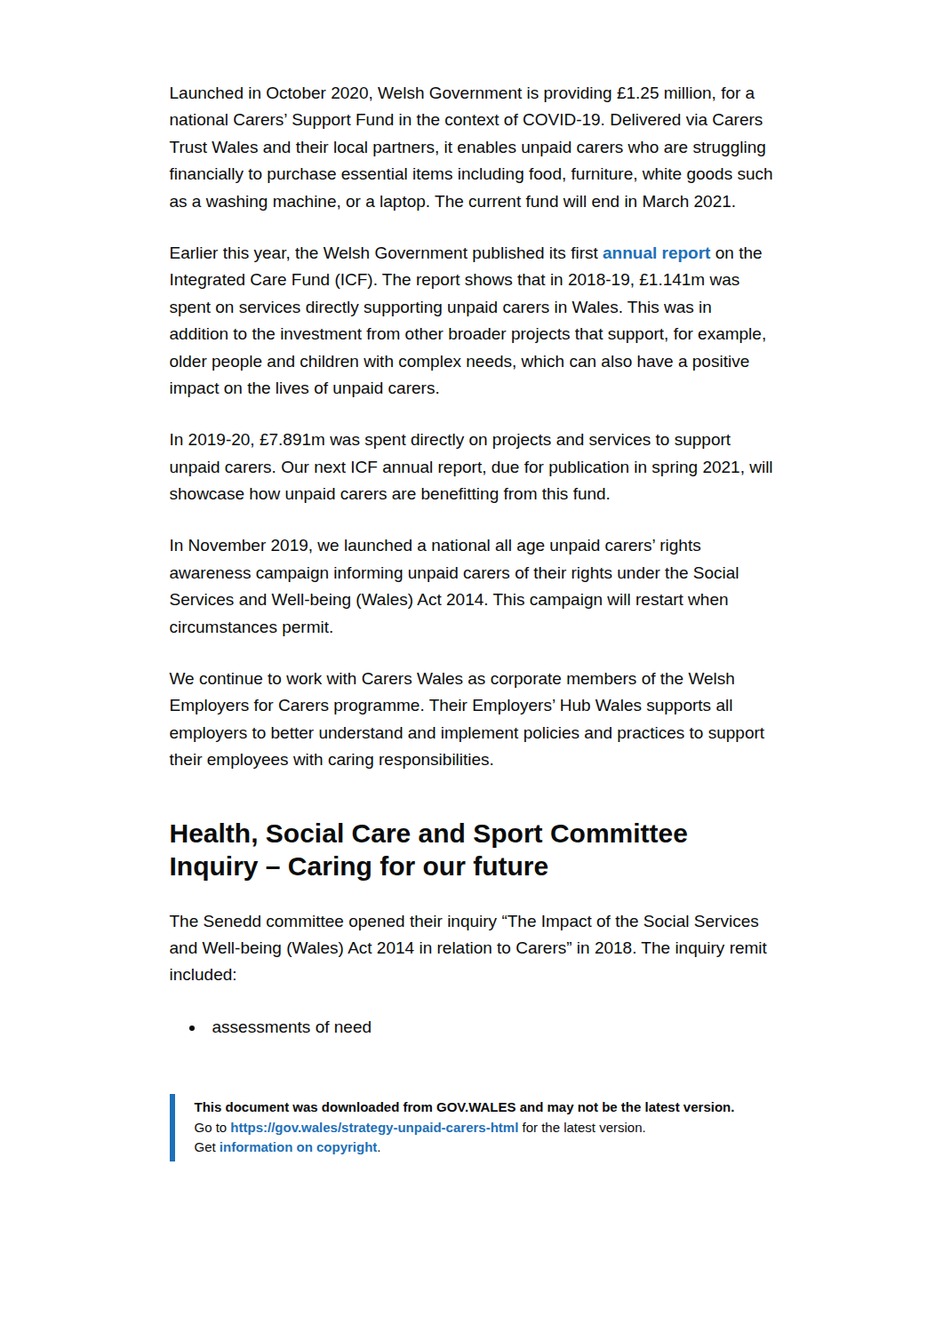Launched in October 2020, Welsh Government is providing £1.25 million, for a national Carers’ Support Fund in the context of COVID-19. Delivered via Carers Trust Wales and their local partners, it enables unpaid carers who are struggling financially to purchase essential items including food, furniture, white goods such as a washing machine, or a laptop. The current fund will end in March 2021.
Earlier this year, the Welsh Government published its first annual report on the Integrated Care Fund (ICF). The report shows that in 2018-19, £1.141m was spent on services directly supporting unpaid carers in Wales. This was in addition to the investment from other broader projects that support, for example, older people and children with complex needs, which can also have a positive impact on the lives of unpaid carers.
In 2019-20, £7.891m was spent directly on projects and services to support unpaid carers. Our next ICF annual report, due for publication in spring 2021, will showcase how unpaid carers are benefitting from this fund.
In November 2019, we launched a national all age unpaid carers’ rights awareness campaign informing unpaid carers of their rights under the Social Services and Well-being (Wales) Act 2014. This campaign will restart when circumstances permit.
We continue to work with Carers Wales as corporate members of the Welsh Employers for Carers programme. Their Employers’ Hub Wales supports all employers to better understand and implement policies and practices to support their employees with caring responsibilities.
Health, Social Care and Sport Committee Inquiry – Caring for our future
The Senedd committee opened their inquiry “The Impact of the Social Services and Well-being (Wales) Act 2014 in relation to Carers” in 2018. The inquiry remit included:
assessments of need
This document was downloaded from GOV.WALES and may not be the latest version. Go to https://gov.wales/strategy-unpaid-carers-html for the latest version.
Get information on copyright.